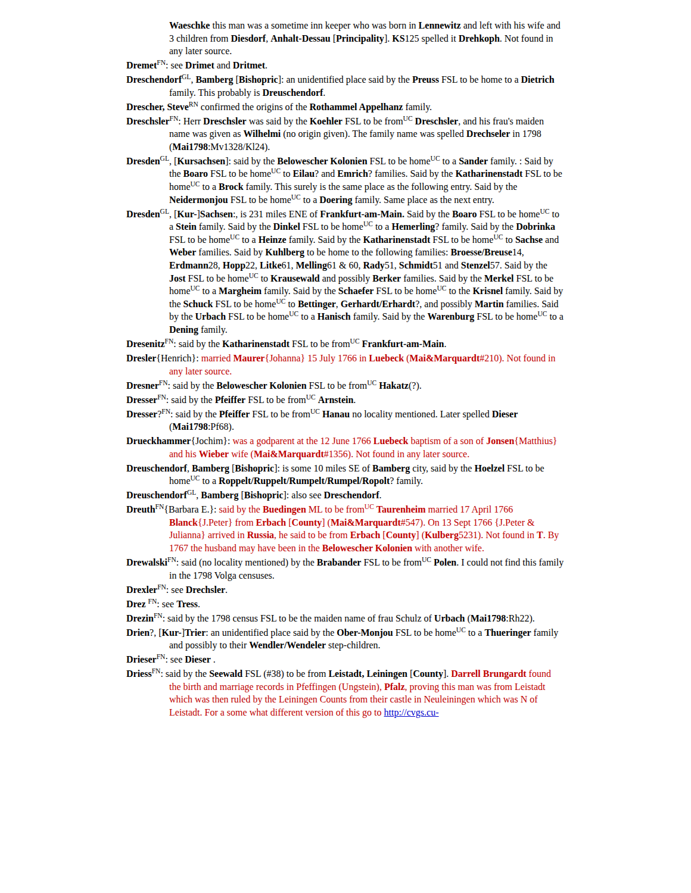Waeschke this man was a sometime inn keeper who was born in Lennewitz and left with his wife and 3 children from Diesdorf, Anhalt-Dessau [Principality]. KS125 spelled it Drehkoph. Not found in any later source.
DremetFN: see Drimet and Dritmet.
DreschendorfGL, Bamberg [Bishopric]: an unidentified place said by the Preuss FSL to be home to a Dietrich family. This probably is Dreuschendorf.
Drescher, SteveRN confirmed the origins of the Rothammel Appelhanz family.
DreschslerFN: Herr Dreschsler was said by the Koehler FSL to be fromUC Dreschsler, and his frau's maiden name was given as Wilhelmi (no origin given). The family name was spelled Drechseler in 1798 (Mai1798:Mv1328/Kl24).
DresdenGL, [Kursachsen]: said by the Belowescher Kolonien FSL to be homeUC to a Sander family. : Said by the Boaro FSL to be homeUC to Eilau? and Emrich? families. Said by the Katharinenstadt FSL to be homeUC to a Brock family. This surely is the same place as the following entry. Said by the Neidermonjou FSL to be homeUC to a Doering family. Same place as the next entry.
DresdenGL, [Kur-]Sachsen:, is 231 miles ENE of Frankfurt-am-Main. Said by the Boaro FSL to be homeUC to a Stein family. Said by the Dinkel FSL to be homeUC to a Hemerling? family. Said by the Dobrinka FSL to be homeUC to a Heinze family. Said by the Katharinenstadt FSL to be homeUC to Sachse and Weber families. Said by Kuhlberg to be home to the following families: Broesse/Breuse14, Erdmann28, Hopp22, Litke61, Melling61 & 60, Rady51, Schmidt51 and Stenzel57. Said by the Jost FSL to be homeUC to Krausewald and possibly Berker families. Said by the Merkel FSL to be homeUC to a Margheim family. Said by the Schaefer FSL to be homeUC to the Krisnel family. Said by the Schuck FSL to be homeUC to Bettinger, Gerhardt/Erhardt?, and possibly Martin families. Said by the Urbach FSL to be homeUC to a Hanisch family. Said by the Warenburg FSL to be homeUC to a Dening family.
DresenitzFN: said by the Katharinenstadt FSL to be fromUC Frankfurt-am-Main.
Dresler{Henrich}: married Maurer{Johanna} 15 July 1766 in Luebeck (Mai&Marquardt#210). Not found in any later source.
DresnerFN: said by the Belowescher Kolonien FSL to be fromUC Hakatz(?).
DresserFN: said by the Pfeiffer FSL to be fromUC Arnstein.
Dresser?FN: said by the Pfeiffer FSL to be fromUC Hanau no locality mentioned. Later spelled Dieser (Mai1798:Pf68).
Drueckhammer{Jochim}: was a godparent at the 12 June 1766 Luebeck baptism of a son of Jonsen{Matthius} and his Wieber wife (Mai&Marquardt#1356). Not found in any later source.
Dreuschendorf, Bamberg [Bishopric]: is some 10 miles SE of Bamberg city, said by the Hoelzel FSL to be homeUC to a Roppelt/Ruppelt/Rumpelt/Rumpel/Ropolt? family.
DreuschendorfGL, Bamberg [Bishopric]: also see Dreschendorf.
DreuthFN{Barbara E.}: said by the Buedingen ML to be fromUC Taurenheim married 17 April 1766 Blanck{J.Peter} from Erbach [County] (Mai&Marquardt#547). On 13 Sept 1766 {J.Peter & Julianna} arrived in Russia, he said to be from Erbach [County] (Kulberg5231). Not found in T. By 1767 the husband may have been in the Belowescher Kolonien with another wife.
DrewalskiFN: said (no locality mentioned) by the Brabander FSL to be fromUC Polen. I could not find this family in the 1798 Volga censuses.
DrexlerFN: see Drechsler.
Drez FN: see Tress.
DrezinFN: said by the 1798 census FSL to be the maiden name of frau Schulz of Urbach (Mai1798:Rh22).
Drien?, [Kur-]Trier: an unidentified place said by the Ober-Monjou FSL to be homeUC to a Thueringer family and possibly to their Wendler/Wendeler step-children.
DrieserFN: see Dieser .
DriessFN: said by the Seewald FSL (#38) to be from Leistadt, Leiningen [County]. Darrell Brungardt found the birth and marriage records in Pfeffingen (Ungstein), Pfalz, proving this man was from Leistadt which was then ruled by the Leiningen Counts from their castle in Neuleiningen which was N of Leistadt. For a some what different version of this go to http://cvgs.cu-